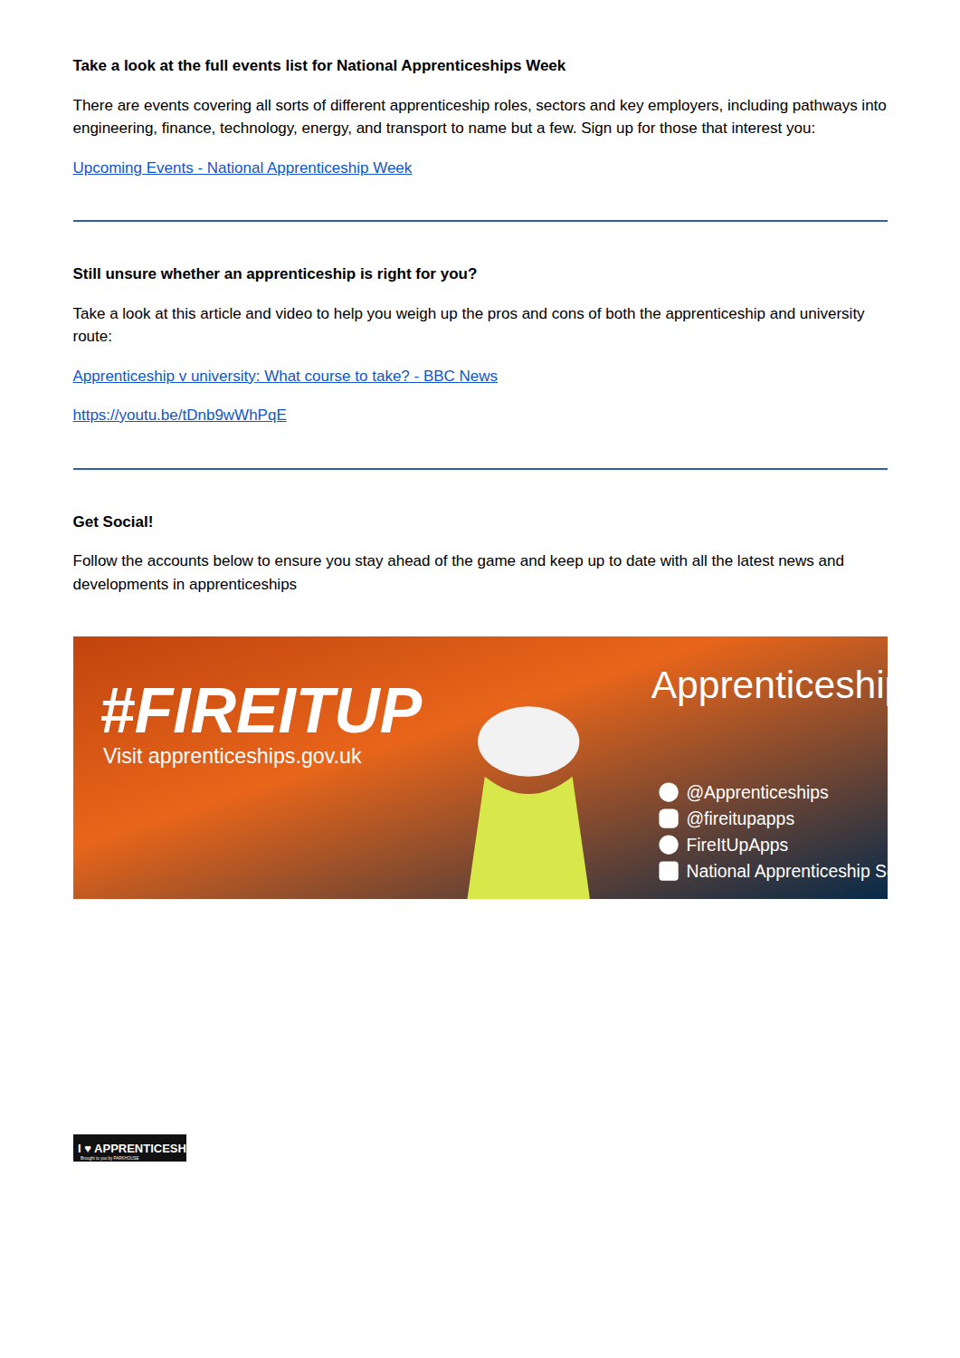Take a look at the full events list for National Apprenticeships Week
There are events covering all sorts of different apprenticeship roles, sectors and key employers, including pathways into engineering, finance, technology, energy, and transport to name but a few. Sign up for those that interest you:
Upcoming Events - National Apprenticeship Week
Still unsure whether an apprenticeship is right for you?
Take a look at this article and video to help you weigh up the pros and cons of both the apprenticeship and university route:
Apprenticeship v university: What course to take? - BBC News
https://youtu.be/tDnb9wWhPqE
Get Social!
Follow the accounts below to ensure you stay ahead of the game and keep up to date with all the latest news and developments in apprenticeships